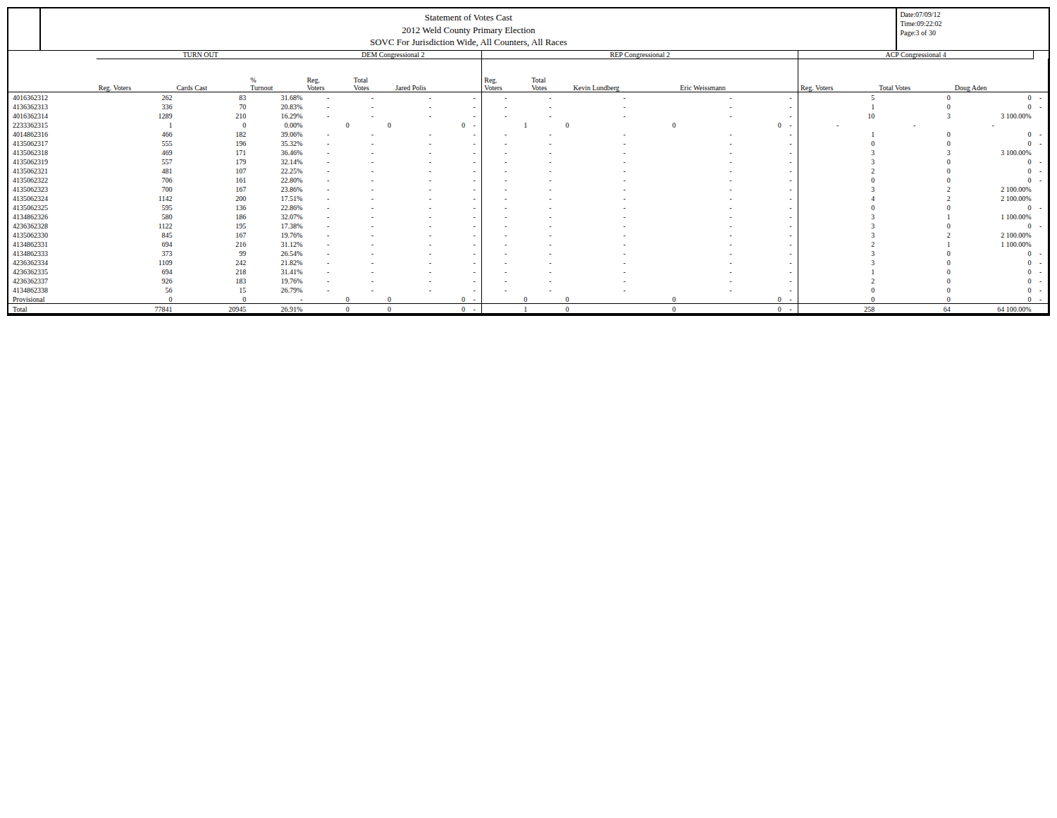Statement of Votes Cast
2012 Weld County Primary Election
SOVC For Jurisdiction Wide, All Counters, All Races
Date:07/09/12
Time:09:22:02
Page:3 of 30
| | TURN OUT | DEM Congressional 2 | REP Congressional 2 | ACP Congressional 4 | |
| --- | --- | --- | --- | --- | --- |
| | Reg. Voters | Cards Cast | % Turnout | Reg. Voters | Total Votes | Jared Polis | | Reg. Voters | Total Votes | Kevin Lundberg | Eric Weissmann | | Reg. Voters | Total Votes | Doug Aden | |
| 4016362312 | 262 | 83 | 31.68% | - | - | - | - | - | - | - | - | - | 5 | 0 | 0 | - |
| 4136362313 | 336 | 70 | 20.83% | - | - | - | - | - | - | - | - | - | 1 | 0 | 0 | - |
| 4016362314 | 1289 | 210 | 16.29% | - | - | - | - | - | - | - | - | - | 10 | 3 | 3 100.00% | |
| 2233362315 | 1 | 0 | 0.00% | 0 | 0 | 0 | - | 1 | 0 | 0 | 0 | - | - | - | - | |
| 4014862316 | 466 | 182 | 39.06% | - | - | - | - | - | - | - | - | - | 1 | 0 | 0 | - |
| 4135062317 | 555 | 196 | 35.32% | - | - | - | - | - | - | - | - | - | 0 | 0 | 0 | - |
| 4135062318 | 469 | 171 | 36.46% | - | - | - | - | - | - | - | - | - | 3 | 3 | 3 100.00% | |
| 4135062319 | 557 | 179 | 32.14% | - | - | - | - | - | - | - | - | - | 3 | 0 | 0 | - |
| 4135062321 | 481 | 107 | 22.25% | - | - | - | - | - | - | - | - | - | 2 | 0 | 0 | - |
| 4135062322 | 706 | 161 | 22.80% | - | - | - | - | - | - | - | - | - | 0 | 0 | 0 | - |
| 4135062323 | 700 | 167 | 23.86% | - | - | - | - | - | - | - | - | - | 3 | 2 | 2 100.00% | |
| 4135062324 | 1142 | 200 | 17.51% | - | - | - | - | - | - | - | - | - | 4 | 2 | 2 100.00% | |
| 4135062325 | 595 | 136 | 22.86% | - | - | - | - | - | - | - | - | - | 0 | 0 | 0 | - |
| 4134862326 | 580 | 186 | 32.07% | - | - | - | - | - | - | - | - | - | 3 | 1 | 1 100.00% | |
| 4236362328 | 1122 | 195 | 17.38% | - | - | - | - | - | - | - | - | - | 3 | 0 | 0 | - |
| 4135062330 | 845 | 167 | 19.76% | - | - | - | - | - | - | - | - | - | 3 | 2 | 2 100.00% | |
| 4134862331 | 694 | 216 | 31.12% | - | - | - | - | - | - | - | - | - | 2 | 1 | 1 100.00% | |
| 4134862333 | 373 | 99 | 26.54% | - | - | - | - | - | - | - | - | - | 3 | 0 | 0 | - |
| 4236362334 | 1109 | 242 | 21.82% | - | - | - | - | - | - | - | - | - | 3 | 0 | 0 | - |
| 4236362335 | 694 | 218 | 31.41% | - | - | - | - | - | - | - | - | - | 1 | 0 | 0 | - |
| 4236362337 | 926 | 183 | 19.76% | - | - | - | - | - | - | - | - | - | 2 | 0 | 0 | - |
| 4134862338 | 56 | 15 | 26.79% | - | - | - | - | - | - | - | - | - | 0 | 0 | 0 | - |
| Provisional | 0 | 0 | - | 0 | 0 | 0 | - | 0 | 0 | 0 | 0 | - | 0 | 0 | 0 | - |
| Total | 77841 | 20945 | 26.91% | 0 | 0 | 0 | - | 1 | 0 | 0 | 0 | - | 258 | 64 | 64 100.00% | |